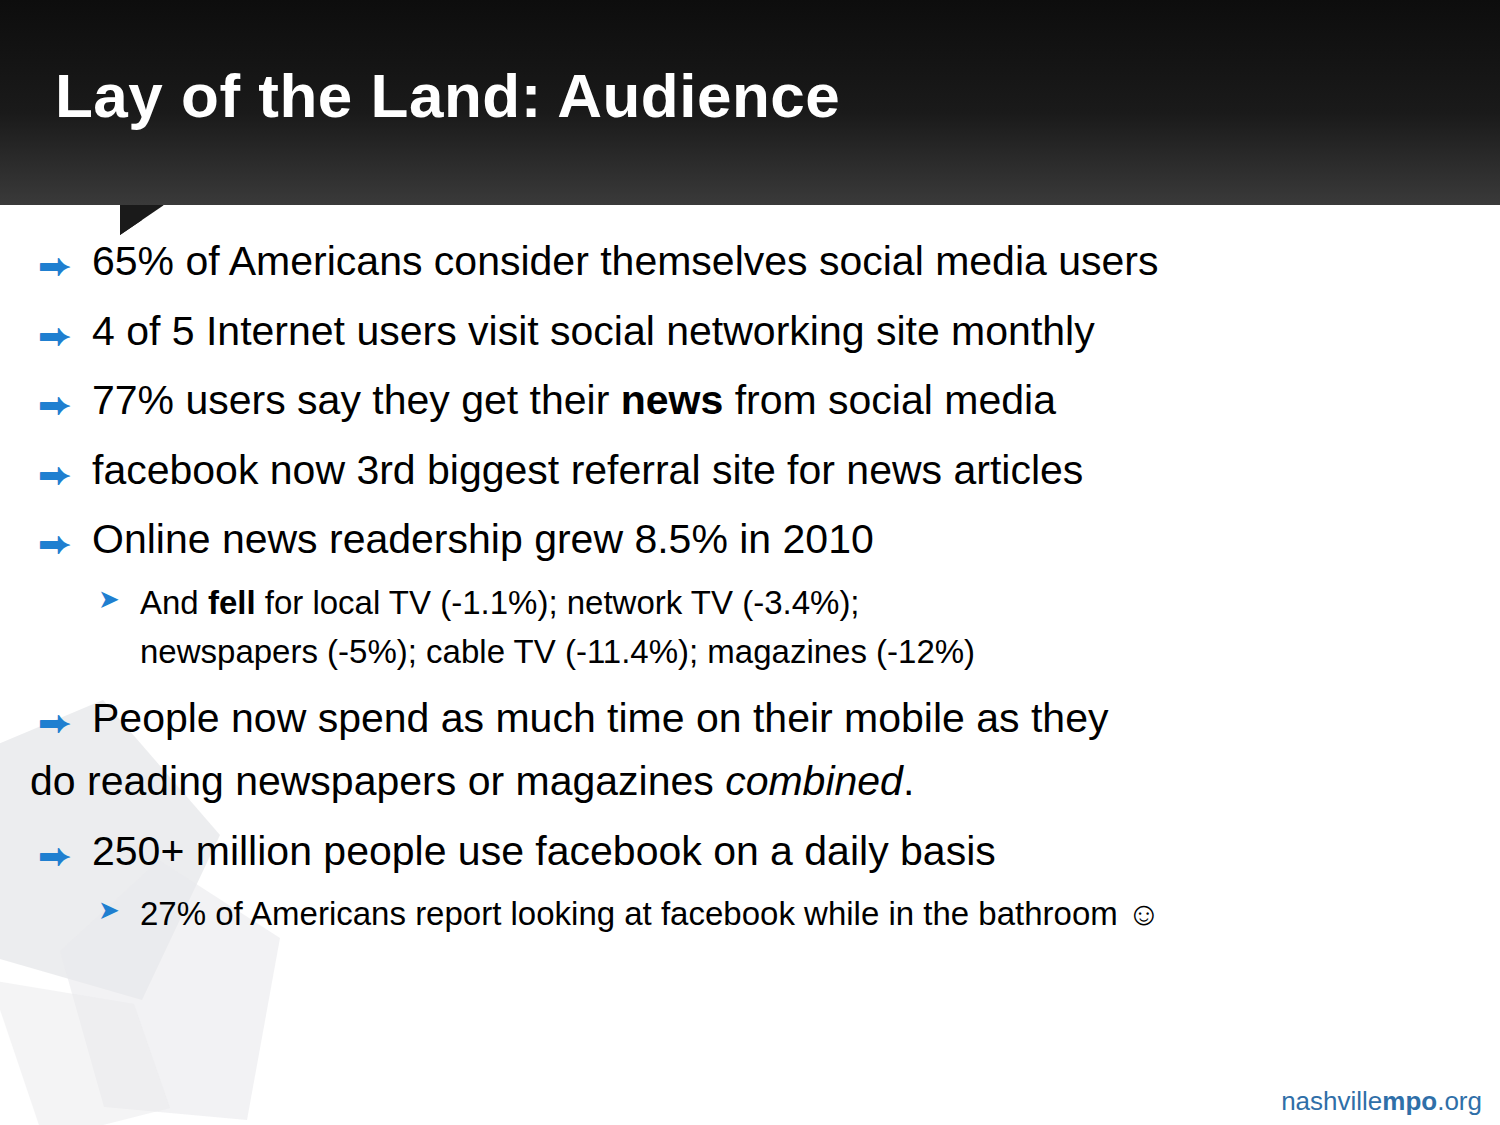Lay of the Land: Audience
65% of Americans consider themselves social media users
4 of 5 Internet users visit social networking site monthly
77% users say they get their news from social media
facebook now 3rd biggest referral site for news articles
Online news readership grew 8.5% in 2010
And fell for local TV (-1.1%); network TV (-3.4%);
newspapers (-5%); cable TV (-11.4%); magazines (-12%)
People now spend as much time on their mobile as they do reading newspapers or magazines combined.
250+ million people use facebook on a daily basis
27% of Americans report looking at facebook while in the bathroom ☺
nashvillempo.org